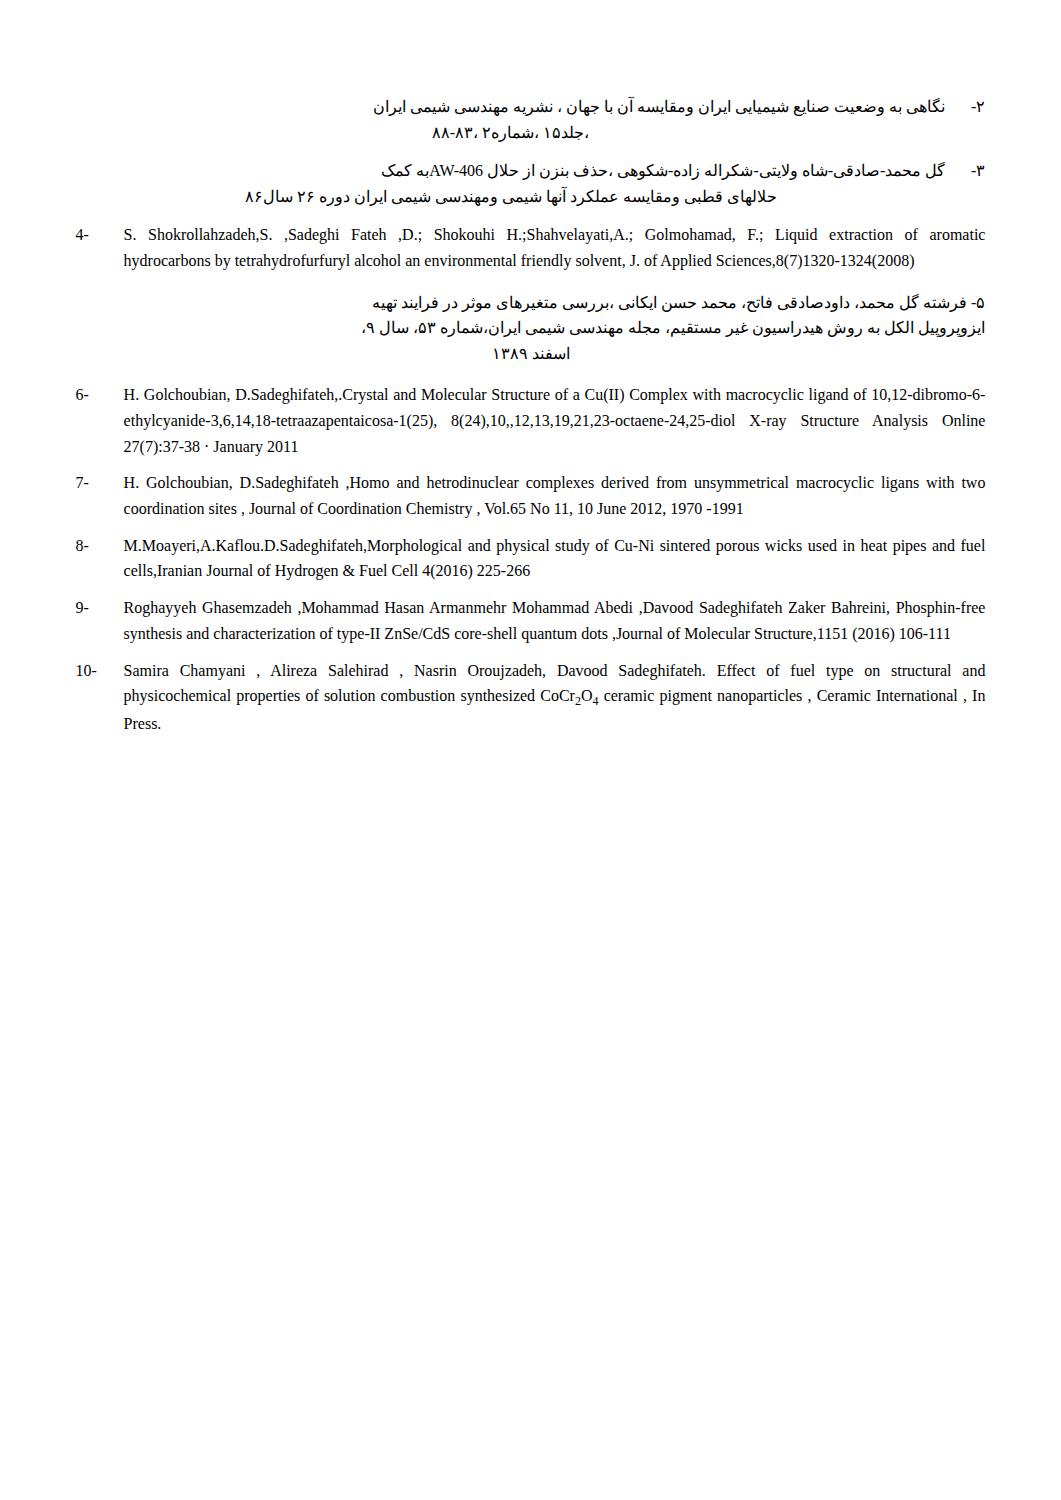۲- نگاهی به وضعیت صنایع شیمیایی ایران ومقایسه آن با جهان ، نشریه مهندسی شیمی ایران
،جلد۱۵ ،شماره۲ ،۸۳-۸۸
۳- گل محمد-صادقی-شاه ولایتی-شکراله زاده-شکوهی ،حذف بنزن از حلال AW-406به کمک
حلالهای قطبی ومقایسه عملکرد آنها شیمی ومهندسی شیمی ایران دوره ۲۶ سال۸۶
4- S. Shokrollahzadeh,S. ,Sadeghi Fateh ,D.; Shokouhi H.;Shahvelayati,A.; Golmohamad, F.; Liquid extraction of aromatic hydrocarbons by tetrahydrofurfuryl alcohol an environmental friendly solvent, J. of Applied Sciences,8(7)1320-1324(2008)
۵- فرشته گل محمد، داودصادقی فاتح، محمد حسن ایکانی ،بررسی متغیرهای موثر در فرایند تهیه
ایزوپروپیل الکل به روش هیدراسیون غیر مستقیم، مجله مهندسی شیمی ایران،شماره ۵۳، سال ۹،
اسفند ۱۳۸۹
6- H. Golchoubian, D.Sadeghifateh,.Crystal and Molecular Structure of a Cu(II) Complex with macrocyclic ligand of 10,12-dibromo-6-ethylcyanide-3,6,14,18-tetraazapentaicosa-1(25), 8(24),10,,12,13,19,21,23-octaene-24,25-diol X-ray Structure Analysis Online 27(7):37-38 · January 2011
7- H. Golchoubian, D.Sadeghifateh ,Homo and hetrodinuclear complexes derived from unsymmetrical macrocyclic ligans with two coordination sites , Journal of Coordination Chemistry , Vol.65 No 11, 10 June 2012, 1970 -1991
8- M.Moayeri,A.Kaflou.D.Sadeghifateh,Morphological and physical study of Cu-Ni sintered porous wicks used in heat pipes and fuel cells,Iranian Journal of Hydrogen & Fuel Cell 4(2016) 225-266
9- Roghayyeh Ghasemzadeh ,Mohammad Hasan Armanmehr Mohammad Abedi ,Davood Sadeghifateh Zaker Bahreini, Phosphin-free synthesis and characterization of type-II ZnSe/CdS core-shell quantum dots ,Journal of Molecular Structure,1151 (2016) 106-111
10- Samira Chamyani , Alireza Salehirad , Nasrin Oroujzadeh, Davood Sadeghifateh. Effect of fuel type on structural and physicochemical properties of solution combustion synthesized CoCr2O4 ceramic pigment nanoparticles , Ceramic International , In Press.